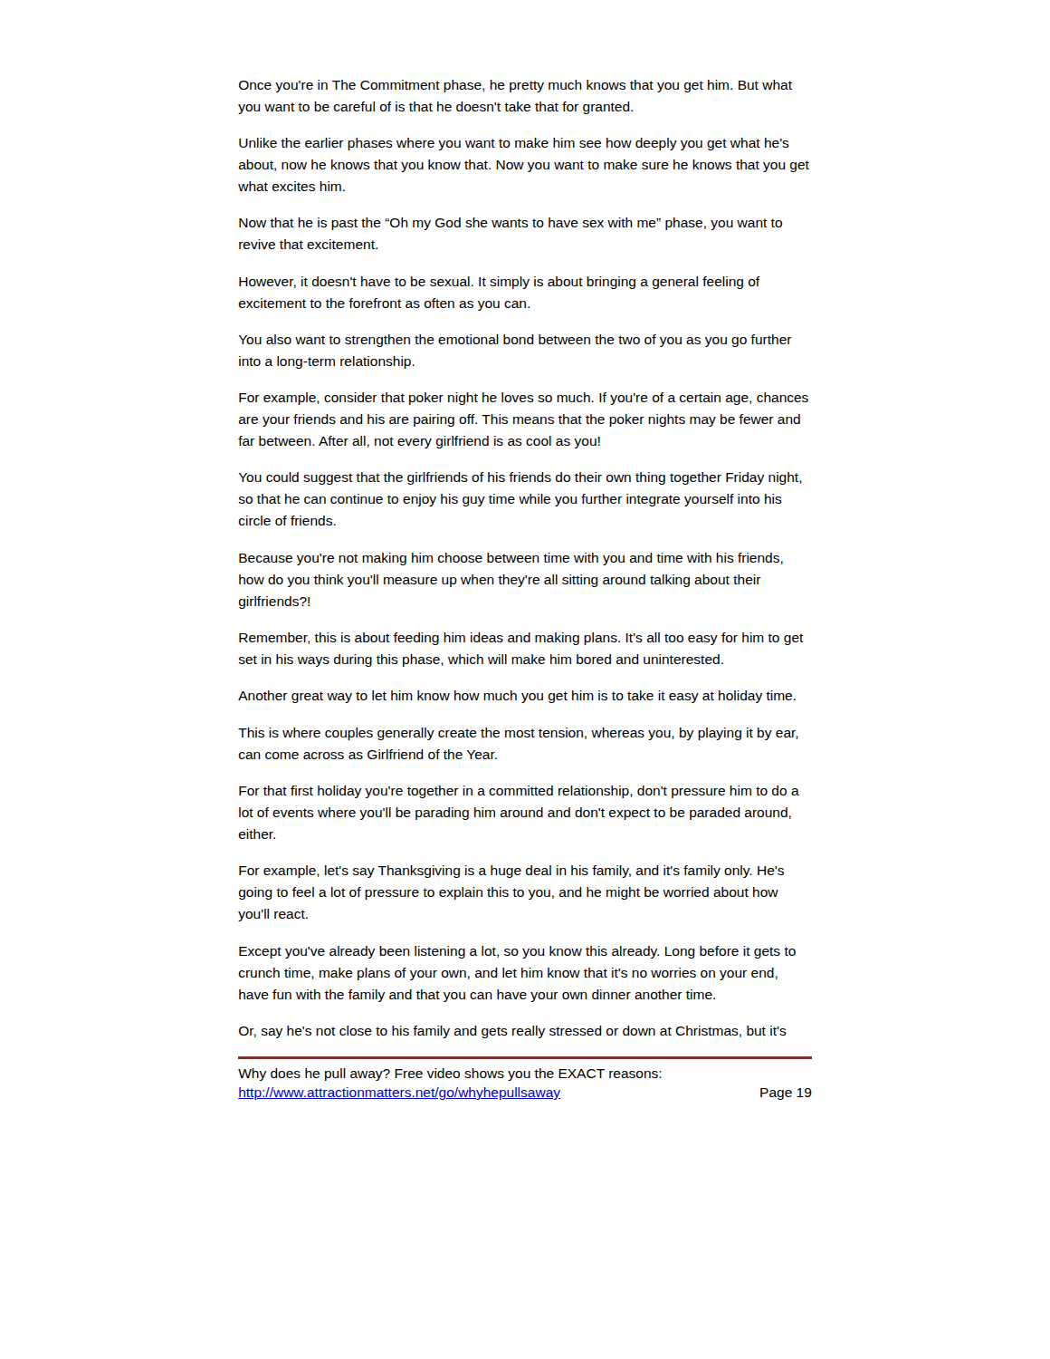Once you're in The Commitment phase, he pretty much knows that you get him. But what you want to be careful of is that he doesn't take that for granted.
Unlike the earlier phases where you want to make him see how deeply you get what he's about, now he knows that you know that. Now you want to make sure he knows that you get what excites him.
Now that he is past the “Oh my God she wants to have sex with me” phase, you want to revive that excitement.
However, it doesn't have to be sexual. It simply is about bringing a general feeling of excitement to the forefront as often as you can.
You also want to strengthen the emotional bond between the two of you as you go further into a long-term relationship.
For example, consider that poker night he loves so much. If you're of a certain age, chances are your friends and his are pairing off. This means that the poker nights may be fewer and far between. After all, not every girlfriend is as cool as you!
You could suggest that the girlfriends of his friends do their own thing together Friday night, so that he can continue to enjoy his guy time while you further integrate yourself into his circle of friends.
Because you're not making him choose between time with you and time with his friends, how do you think you'll measure up when they're all sitting around talking about their girlfriends?!
Remember, this is about feeding him ideas and making plans. It's all too easy for him to get set in his ways during this phase, which will make him bored and uninterested.
Another great way to let him know how much you get him is to take it easy at holiday time.
This is where couples generally create the most tension, whereas you, by playing it by ear, can come across as Girlfriend of the Year.
For that first holiday you're together in a committed relationship, don't pressure him to do a lot of events where you'll be parading him around and don't expect to be paraded around, either.
For example, let's say Thanksgiving is a huge deal in his family, and it's family only. He's going to feel a lot of pressure to explain this to you, and he might be worried about how you'll react.
Except you've already been listening a lot, so you know this already. Long before it gets to crunch time, make plans of your own, and let him know that it's no worries on your end, have fun with the family and that you can have your own dinner another time.
Or, say he's not close to his family and gets really stressed or down at Christmas, but it's
Why does he pull away? Free video shows you the EXACT reasons:
http://www.attractionmatters.net/go/whyhepullsaway
Page 19